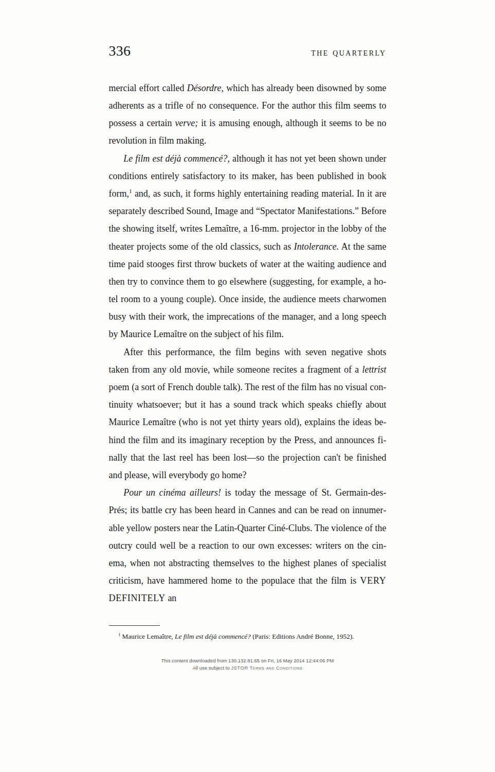336 The Quarterly
mercial effort called Désordre, which has already been disowned by some adherents as a trifle of no consequence. For the author this film seems to possess a certain verve; it is amusing enough, although it seems to be no revolution in film making.
Le film est déjà commencé?, although it has not yet been shown under conditions entirely satisfactory to its maker, has been published in book form,1 and, as such, it forms highly entertaining reading material. In it are separately described Sound, Image and “Spectator Manifestations.” Before the showing itself, writes Lemaître, a 16-mm. projector in the lobby of the theater projects some of the old classics, such as Intolerance. At the same time paid stooges first throw buckets of water at the waiting audience and then try to convince them to go elsewhere (suggesting, for example, a hotel room to a young couple). Once inside, the audience meets charwomen busy with their work, the imprecations of the manager, and a long speech by Maurice Lemaître on the subject of his film.
After this performance, the film begins with seven negative shots taken from any old movie, while someone recites a fragment of a lettrist poem (a sort of French double talk). The rest of the film has no visual continuity whatsoever; but it has a sound track which speaks chiefly about Maurice Lemaître (who is not yet thirty years old), explains the ideas behind the film and its imaginary reception by the Press, and announces finally that the last reel has been lost—so the projection can't be finished and please, will everybody go home?
Pour un cinéma ailleurs! is today the message of St. Germain-des-Prés; its battle cry has been heard in Cannes and can be read on innumerable yellow posters near the Latin-Quarter Ciné-Clubs. The violence of the outcry could well be a reaction to our own excesses: writers on the cinema, when not abstracting themselves to the highest planes of specialist criticism, have hammered home to the populace that the film is VERY DEFINITELY an
1 Maurice Lemaître, Le film est déjà commencé? (Paris: Editions André Bonne, 1952).
This content downloaded from 130.132.81.65 on Fri, 16 May 2014 12:44:06 PM
All use subject to JSTOR Terms and Conditions